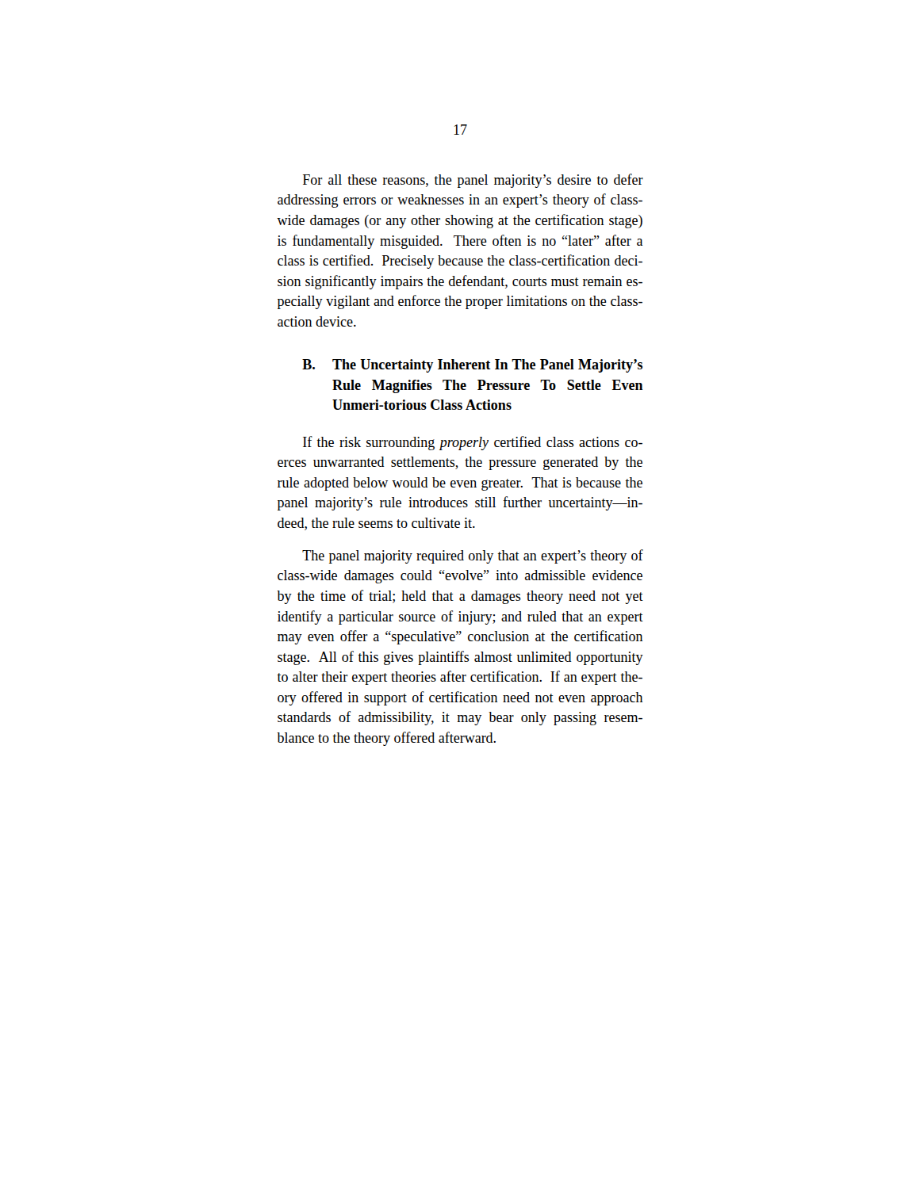17
For all these reasons, the panel majority’s desire to defer addressing errors or weaknesses in an expert’s theory of class-wide damages (or any other showing at the certification stage) is fundamentally misguided. There often is no “later” after a class is certified. Precisely because the class-certification decision significantly impairs the defendant, courts must remain especially vigilant and enforce the proper limitations on the class-action device.
B. The Uncertainty Inherent In The Panel Majority’s Rule Magnifies The Pressure To Settle Even Unmeri-torious Class Actions
If the risk surrounding properly certified class actions coerces unwarranted settlements, the pressure generated by the rule adopted below would be even greater. That is because the panel majority’s rule introduces still further uncertainty—indeed, the rule seems to cultivate it.
The panel majority required only that an expert’s theory of class-wide damages could “evolve” into admissible evidence by the time of trial; held that a damages theory need not yet identify a particular source of injury; and ruled that an expert may even offer a “speculative” conclusion at the certification stage. All of this gives plaintiffs almost unlimited opportunity to alter their expert theories after certification. If an expert theory offered in support of certification need not even approach standards of admissibility, it may bear only passing resemblance to the theory offered afterward.